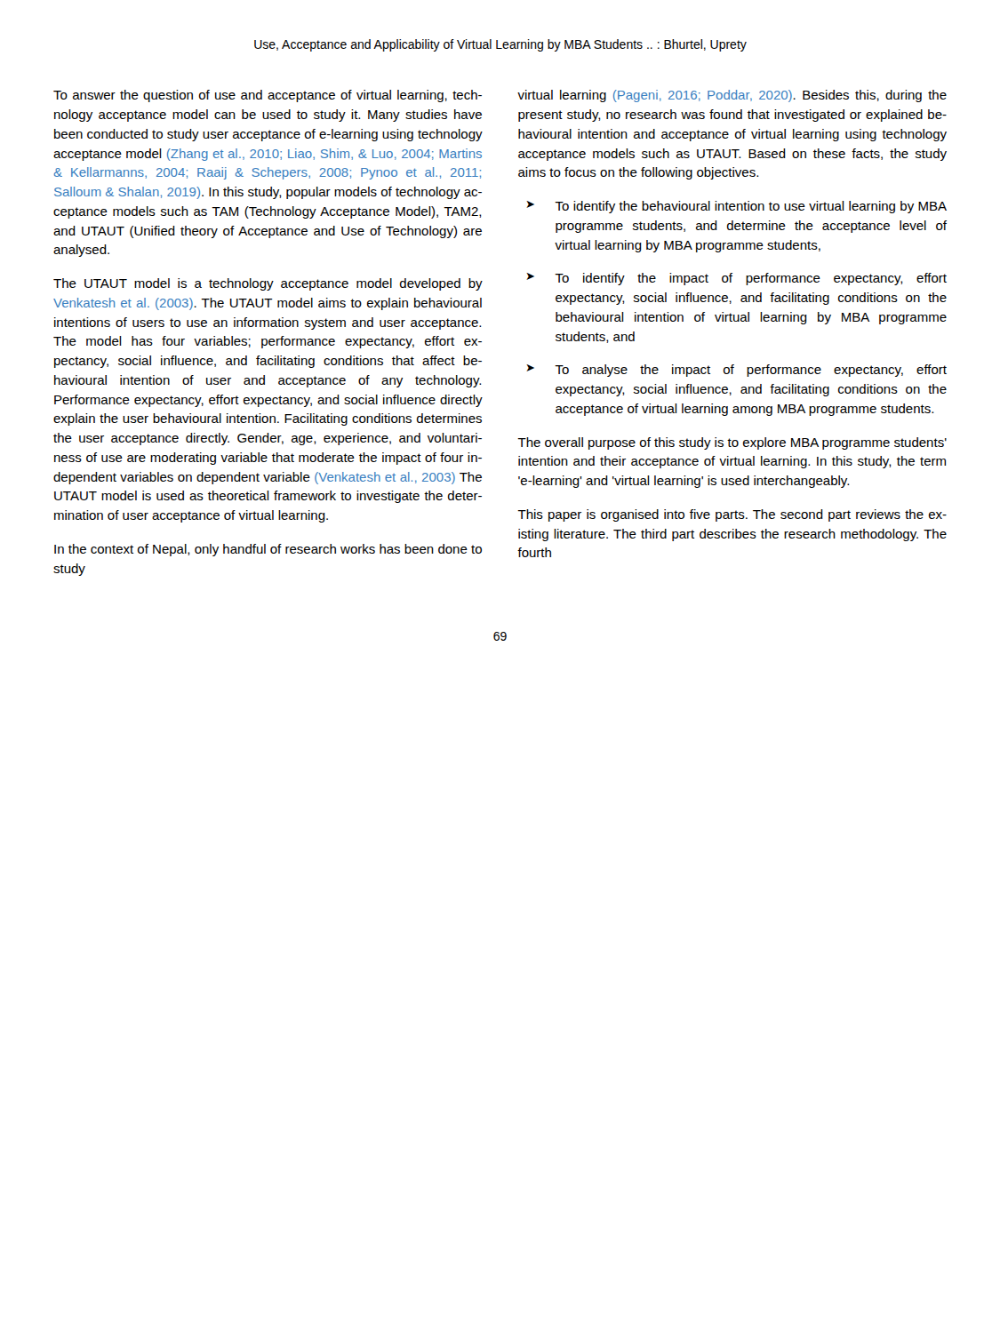Use, Acceptance and Applicability of Virtual Learning by MBA Students .. : Bhurtel, Uprety
To answer the question of use and acceptance of virtual learning, technology acceptance model can be used to study it. Many studies have been conducted to study user acceptance of e-learning using technology acceptance model (Zhang et al., 2010; Liao, Shim, & Luo, 2004; Martins & Kellarmanns, 2004; Raaij & Schepers, 2008; Pynoo et al., 2011; Salloum & Shalan, 2019). In this study, popular models of technology acceptance models such as TAM (Technology Acceptance Model), TAM2, and UTAUT (Unified theory of Acceptance and Use of Technology) are analysed.
The UTAUT model is a technology acceptance model developed by Venkatesh et al. (2003). The UTAUT model aims to explain behavioural intentions of users to use an information system and user acceptance. The model has four variables; performance expectancy, effort expectancy, social influence, and facilitating conditions that affect behavioural intention of user and acceptance of any technology. Performance expectancy, effort expectancy, and social influence directly explain the user behavioural intention. Facilitating conditions determines the user acceptance directly. Gender, age, experience, and voluntariness of use are moderating variable that moderate the impact of four independent variables on dependent variable (Venkatesh et al., 2003) The UTAUT model is used as theoretical framework to investigate the determination of user acceptance of virtual learning.
In the context of Nepal, only handful of research works has been done to study
virtual learning (Pageni, 2016; Poddar, 2020). Besides this, during the present study, no research was found that investigated or explained behavioural intention and acceptance of virtual learning using technology acceptance models such as UTAUT. Based on these facts, the study aims to focus on the following objectives.
To identify the behavioural intention to use virtual learning by MBA programme students, and determine the acceptance level of virtual learning by MBA programme students,
To identify the impact of performance expectancy, effort expectancy, social influence, and facilitating conditions on the behavioural intention of virtual learning by MBA programme students, and
To analyse the impact of performance expectancy, effort expectancy, social influence, and facilitating conditions on the acceptance of virtual learning among MBA programme students.
The overall purpose of this study is to explore MBA programme students' intention and their acceptance of virtual learning. In this study, the term 'e-learning' and 'virtual learning' is used interchangeably.
This paper is organised into five parts. The second part reviews the existing literature. The third part describes the research methodology. The fourth
69